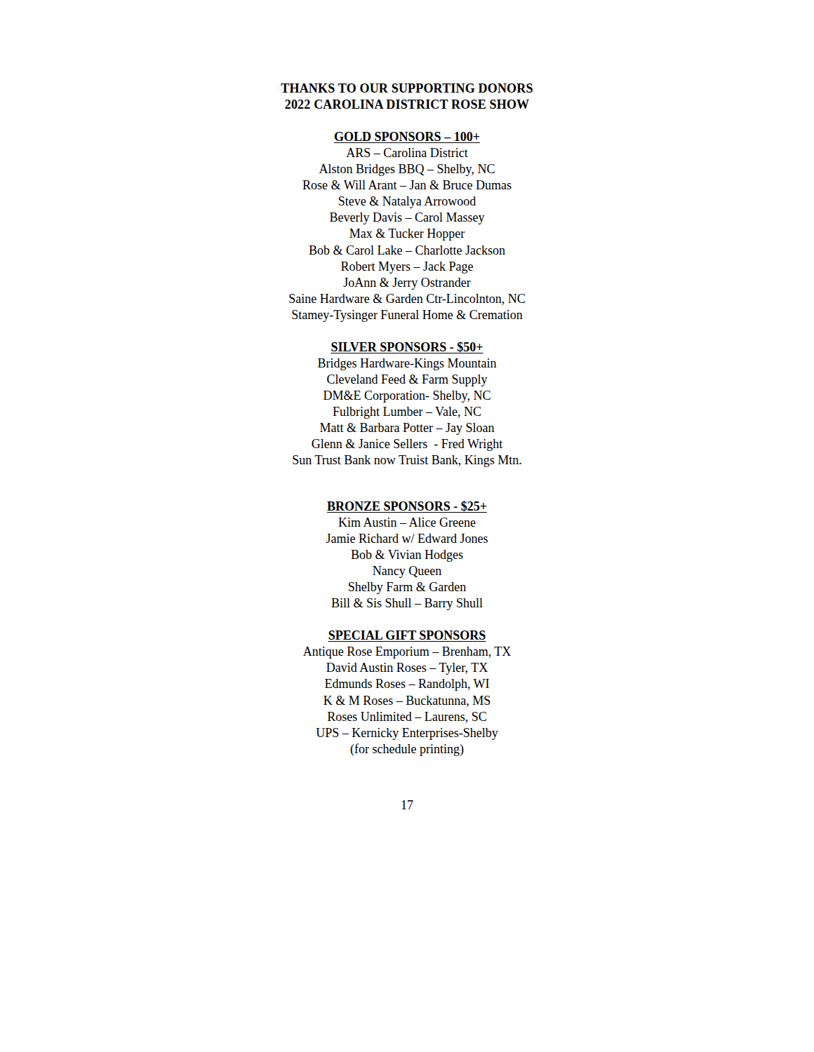THANKS TO OUR SUPPORTING DONORS
2022 CAROLINA DISTRICT ROSE SHOW
GOLD SPONSORS – 100+
ARS – Carolina District
Alston Bridges BBQ – Shelby, NC
Rose & Will Arant – Jan & Bruce Dumas
Steve & Natalya Arrowood
Beverly Davis – Carol Massey
Max & Tucker Hopper
Bob & Carol Lake – Charlotte Jackson
Robert Myers – Jack Page
JoAnn & Jerry Ostrander
Saine Hardware & Garden Ctr-Lincolnton, NC
Stamey-Tysinger Funeral Home & Cremation
SILVER SPONSORS - $50+
Bridges Hardware-Kings Mountain
Cleveland Feed & Farm Supply
DM&E Corporation- Shelby, NC
Fulbright Lumber – Vale, NC
Matt & Barbara Potter – Jay Sloan
Glenn & Janice Sellers - Fred Wright
Sun Trust Bank now Truist Bank, Kings Mtn.
BRONZE SPONSORS - $25+
Kim Austin – Alice Greene
Jamie Richard w/ Edward Jones
Bob & Vivian Hodges
Nancy Queen
Shelby Farm & Garden
Bill & Sis Shull – Barry Shull
SPECIAL GIFT SPONSORS
Antique Rose Emporium – Brenham, TX
David Austin Roses – Tyler, TX
Edmunds Roses – Randolph, WI
K & M Roses – Buckatunna, MS
Roses Unlimited – Laurens, SC
UPS – Kernicky Enterprises-Shelby
(for schedule printing)
17